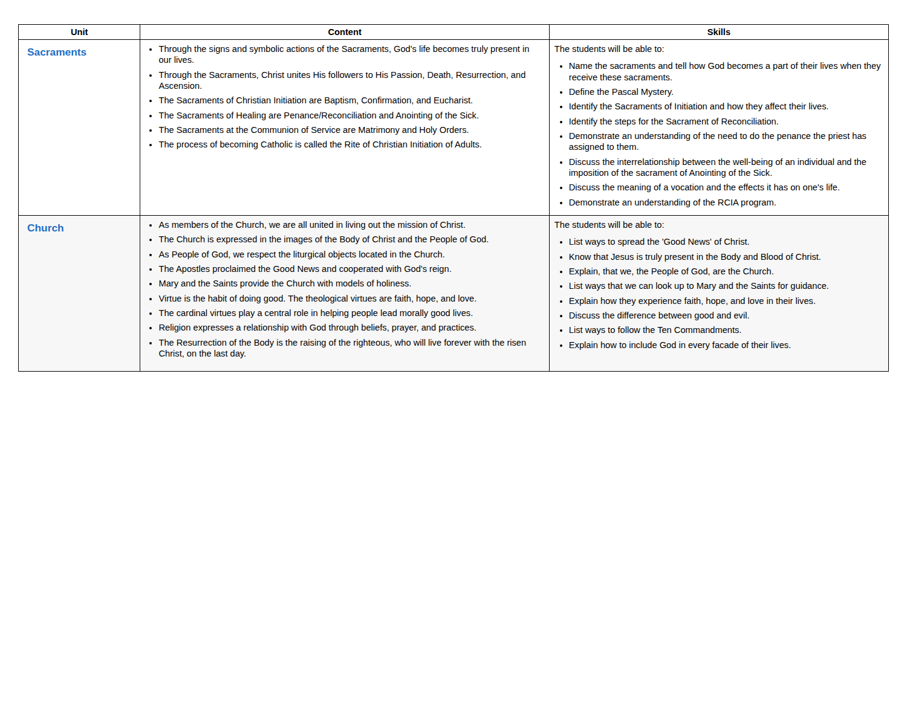| Unit | Content | Skills |
| --- | --- | --- |
| Sacraments | Through the signs and symbolic actions of the Sacraments, God's life becomes truly present in our lives. Through the Sacraments, Christ unites His followers to His Passion, Death, Resurrection, and Ascension. The Sacraments of Christian Initiation are Baptism, Confirmation, and Eucharist. The Sacraments of Healing are Penance/Reconciliation and Anointing of the Sick. The Sacraments at the Communion of Service are Matrimony and Holy Orders. The process of becoming Catholic is called the Rite of Christian Initiation of Adults. | The students will be able to: Name the sacraments and tell how God becomes a part of their lives when they receive these sacraments. Define the Pascal Mystery. Identify the Sacraments of Initiation and how they affect their lives. Identify the steps for the Sacrament of Reconciliation. Demonstrate an understanding of the need to do the penance the priest has assigned to them. Discuss the interrelationship between the well-being of an individual and the imposition of the sacrament of Anointing of the Sick. Discuss the meaning of a vocation and the effects it has on one's life. Demonstrate an understanding of the RCIA program. |
| Church | As members of the Church, we are all united in living out the mission of Christ. The Church is expressed in the images of the Body of Christ and the People of God. As People of God, we respect the liturgical objects located in the Church. The Apostles proclaimed the Good News and cooperated with God's reign. Mary and the Saints provide the Church with models of holiness. Virtue is the habit of doing good. The theological virtues are faith, hope, and love. The cardinal virtues play a central role in helping people lead morally good lives. Religion expresses a relationship with God through beliefs, prayer, and practices. The Resurrection of the Body is the raising of the righteous, who will live forever with the risen Christ, on the last day. | The students will be able to: List ways to spread the 'Good News' of Christ. Know that Jesus is truly present in the Body and Blood of Christ. Explain, that we, the People of God, are the Church. List ways that we can look up to Mary and the Saints for guidance. Explain how they experience faith, hope, and love in their lives. Discuss the difference between good and evil. List ways to follow the Ten Commandments. Explain how to include God in every facade of their lives. |